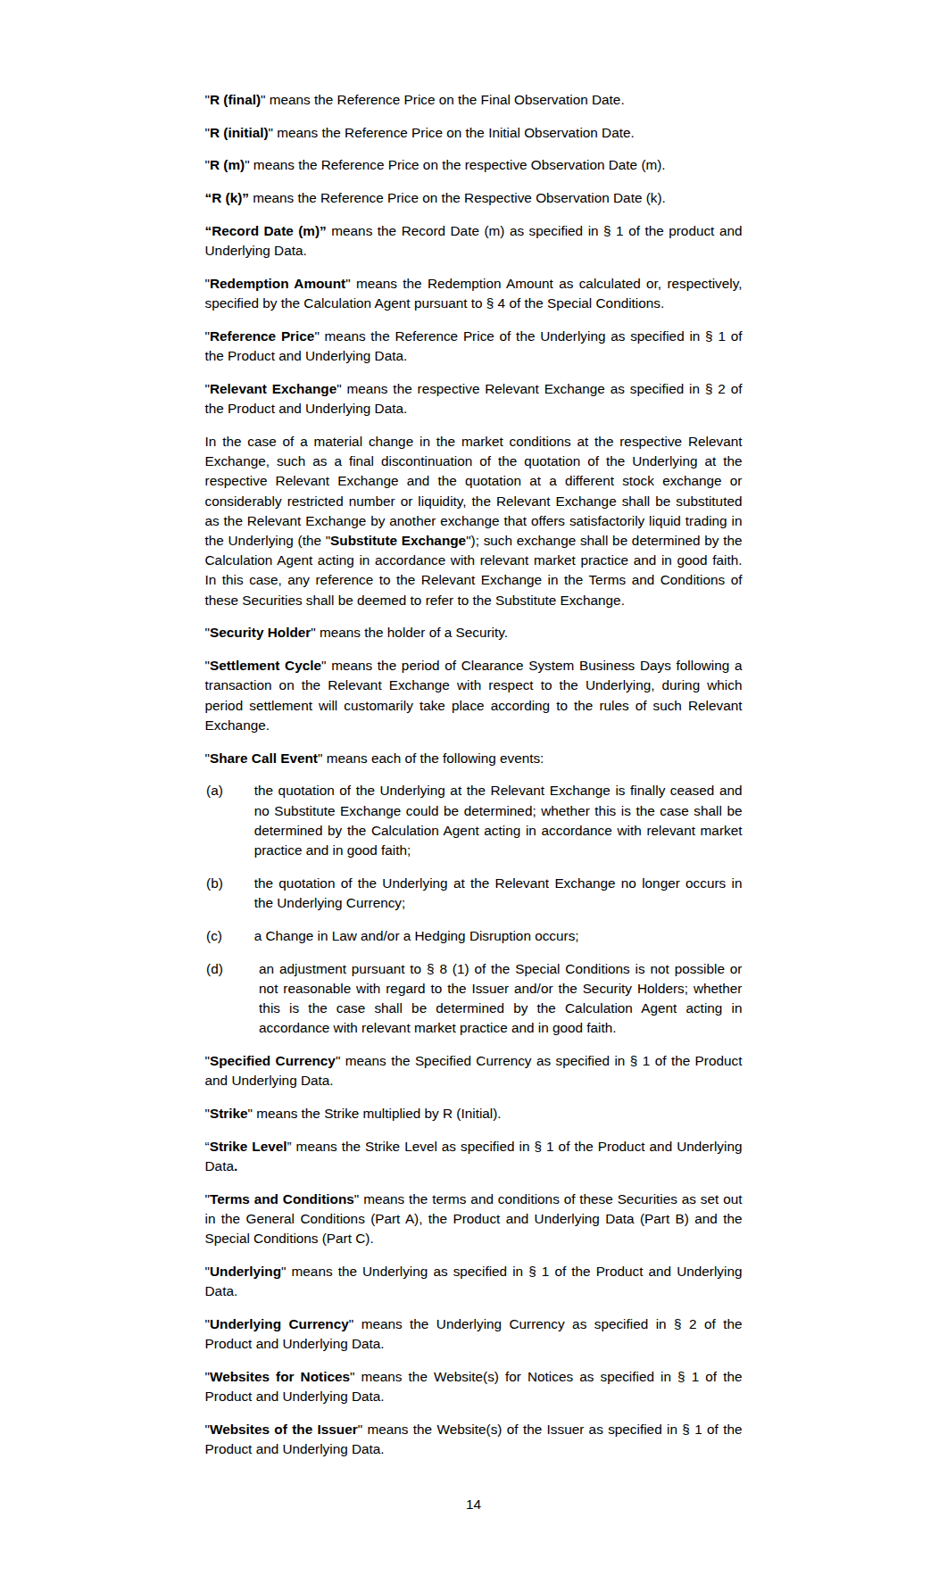"R (final)" means the Reference Price on the Final Observation Date.
"R (initial)" means the Reference Price on the Initial Observation Date.
"R (m)" means the Reference Price on the respective Observation Date (m).
“R (k)” means the Reference Price on the Respective Observation Date (k).
“Record Date (m)” means the Record Date (m) as specified in § 1 of the product and Underlying Data.
"Redemption Amount" means the Redemption Amount as calculated or, respectively, specified by the Calculation Agent pursuant to § 4 of the Special Conditions.
"Reference Price" means the Reference Price of the Underlying as specified in § 1 of the Product and Underlying Data.
"Relevant Exchange" means the respective Relevant Exchange as specified in § 2 of the Product and Underlying Data.
In the case of a material change in the market conditions at the respective Relevant Exchange, such as a final discontinuation of the quotation of the Underlying at the respective Relevant Exchange and the quotation at a different stock exchange or considerably restricted number or liquidity, the Relevant Exchange shall be substituted as the Relevant Exchange by another exchange that offers satisfactorily liquid trading in the Underlying (the "Substitute Exchange"); such exchange shall be determined by the Calculation Agent acting in accordance with relevant market practice and in good faith. In this case, any reference to the Relevant Exchange in the Terms and Conditions of these Securities shall be deemed to refer to the Substitute Exchange.
"Security Holder" means the holder of a Security.
"Settlement Cycle" means the period of Clearance System Business Days following a transaction on the Relevant Exchange with respect to the Underlying, during which period settlement will customarily take place according to the rules of such Relevant Exchange.
"Share Call Event" means each of the following events:
(a)
the quotation of the Underlying at the Relevant Exchange is finally ceased and no Substitute Exchange could be determined; whether this is the case shall be determined by the Calculation Agent acting in accordance with relevant market practice and in good faith;
(b)
the quotation of the Underlying at the Relevant Exchange no longer occurs in the Underlying Currency;
(c)
a Change in Law and/or a Hedging Disruption occurs;
(d)
an adjustment pursuant to § 8 (1) of the Special Conditions is not possible or not reasonable with regard to the Issuer and/or the Security Holders; whether this is the case shall be determined by the Calculation Agent acting in accordance with relevant market practice and in good faith.
"Specified Currency" means the Specified Currency as specified in § 1 of the Product and Underlying Data.
"Strike" means the Strike multiplied by R (Initial).
“Strike Level” means the Strike Level as specified in § 1 of the Product and Underlying Data.
"Terms and Conditions" means the terms and conditions of these Securities as set out in the General Conditions (Part A), the Product and Underlying Data (Part B) and the Special Conditions (Part C).
"Underlying" means the Underlying as specified in § 1 of the Product and Underlying Data.
"Underlying Currency" means the Underlying Currency as specified in § 2 of the Product and Underlying Data.
"Websites for Notices" means the Website(s) for Notices as specified in § 1 of the Product and Underlying Data.
"Websites of the Issuer" means the Website(s) of the Issuer as specified in § 1 of the Product and Underlying Data.
14